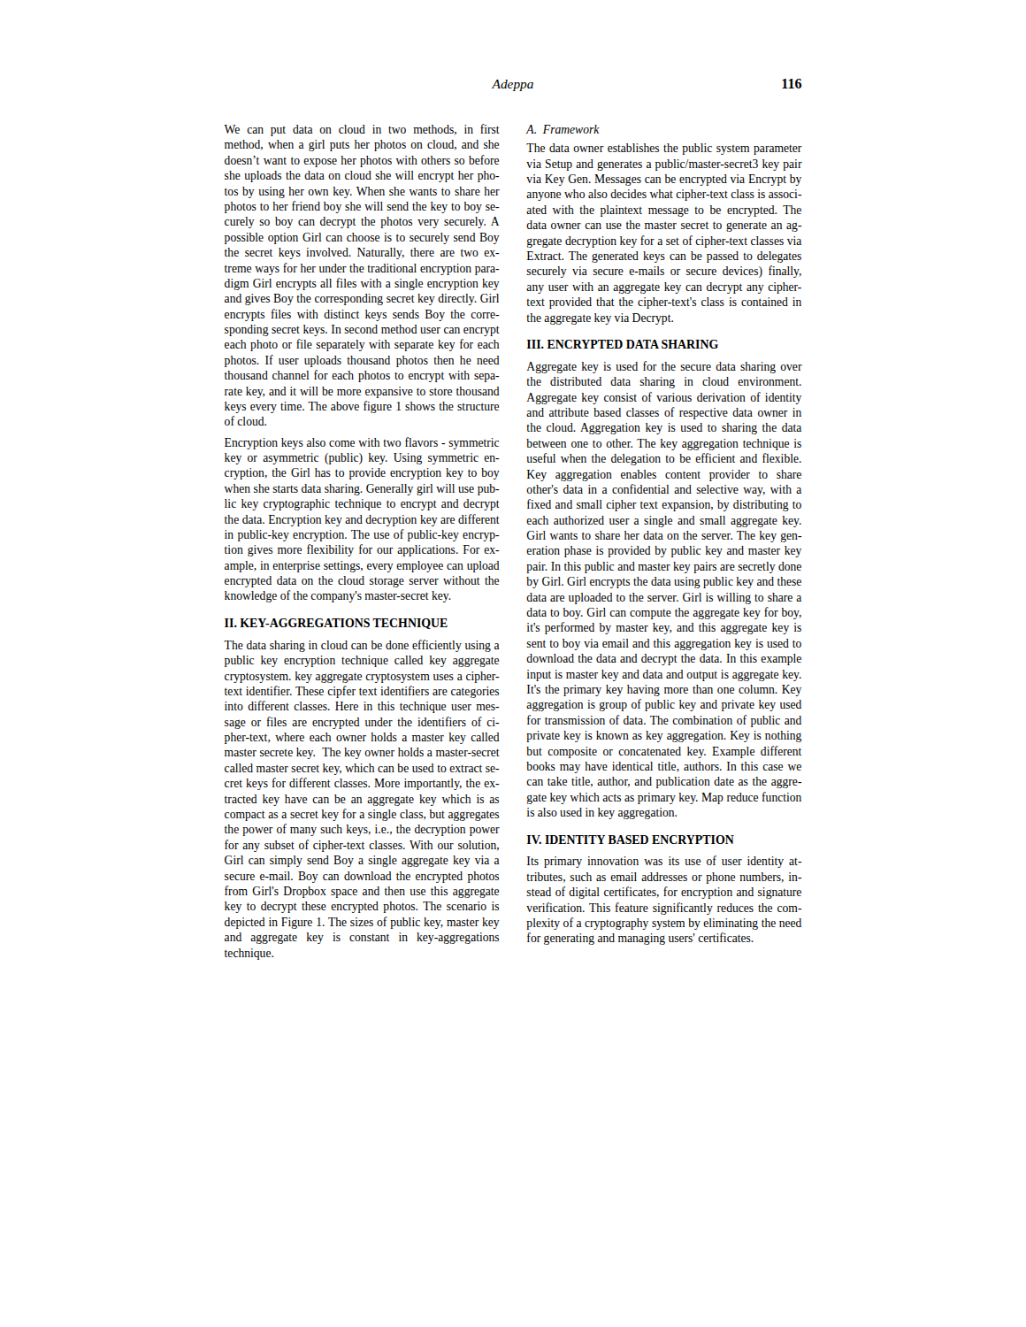Adeppa 116
We can put data on cloud in two methods, in first method, when a girl puts her photos on cloud, and she doesn’t want to expose her photos with others so before she uploads the data on cloud she will encrypt her photos by using her own key. When she wants to share her photos to her friend boy she will send the key to boy securely so boy can decrypt the photos very securely. A possible option Girl can choose is to securely send Boy the secret keys involved. Naturally, there are two extreme ways for her under the traditional encryption paradigm Girl encrypts all files with a single encryption key and gives Boy the corresponding secret key directly. Girl encrypts files with distinct keys sends Boy the corresponding secret keys. In second method user can encrypt each photo or file separately with separate key for each photos. If user uploads thousand photos then he need thousand channel for each photos to encrypt with separate key, and it will be more expansive to store thousand keys every time. The above figure 1 shows the structure of cloud.
Encryption keys also come with two flavors - symmetric key or asymmetric (public) key. Using symmetric encryption, the Girl has to provide encryption key to boy when she starts data sharing. Generally girl will use public key cryptographic technique to encrypt and decrypt the data. Encryption key and decryption key are different in public-key encryption. The use of public-key encryption gives more flexibility for our applications. For example, in enterprise settings, every employee can upload encrypted data on the cloud storage server without the knowledge of the company's master-secret key.
II. KEY-AGGREGATIONS TECHNIQUE
The data sharing in cloud can be done efficiently using a public key encryption technique called key aggregate cryptosystem. key aggregate cryptosystem uses a cipher-text identifier. These cipfer text identifiers are categories into different classes. Here in this technique user message or files are encrypted under the identifiers of cipher-text, where each owner holds a master key called master secrete key. The key owner holds a master-secret called master secret key, which can be used to extract secret keys for different classes. More importantly, the extracted key have can be an aggregate key which is as compact as a secret key for a single class, but aggregates the power of many such keys, i.e., the decryption power for any subset of cipher-text classes. With our solution, Girl can simply send Boy a single aggregate key via a secure e-mail. Boy can download the encrypted photos from Girl's Dropbox space and then use this aggregate key to decrypt these encrypted photos. The scenario is depicted in Figure 1. The sizes of public key, master key and aggregate key is constant in key-aggregations technique.
A. Framework
The data owner establishes the public system parameter via Setup and generates a public/master-secret3 key pair via Key Gen. Messages can be encrypted via Encrypt by anyone who also decides what cipher-text class is associated with the plaintext message to be encrypted. The data owner can use the master secret to generate an aggregate decryption key for a set of cipher-text classes via Extract. The generated keys can be passed to delegates securely via secure e-mails or secure devices) finally, any user with an aggregate key can decrypt any cipher-text provided that the cipher-text's class is contained in the aggregate key via Decrypt.
III. ENCRYPTED DATA SHARING
Aggregate key is used for the secure data sharing over the distributed data sharing in cloud environment. Aggregate key consist of various derivation of identity and attribute based classes of respective data owner in the cloud. Aggregation key is used to sharing the data between one to other. The key aggregation technique is useful when the delegation to be efficient and flexible. Key aggregation enables content provider to share other's data in a confidential and selective way, with a fixed and small cipher text expansion, by distributing to each authorized user a single and small aggregate key. Girl wants to share her data on the server. The key generation phase is provided by public key and master key pair. In this public and master key pairs are secretly done by Girl. Girl encrypts the data using public key and these data are uploaded to the server. Girl is willing to share a data to boy. Girl can compute the aggregate key for boy, it's performed by master key, and this aggregate key is sent to boy via email and this aggregation key is used to download the data and decrypt the data. In this example input is master key and data and output is aggregate key. It's the primary key having more than one column. Key aggregation is group of public key and private key used for transmission of data. The combination of public and private key is known as key aggregation. Key is nothing but composite or concatenated key. Example different books may have identical title, authors. In this case we can take title, author, and publication date as the aggregate key which acts as primary key. Map reduce function is also used in key aggregation.
IV. IDENTITY BASED ENCRYPTION
Its primary innovation was its use of user identity attributes, such as email addresses or phone numbers, instead of digital certificates, for encryption and signature verification. This feature significantly reduces the complexity of a cryptography system by eliminating the need for generating and managing users' certificates.